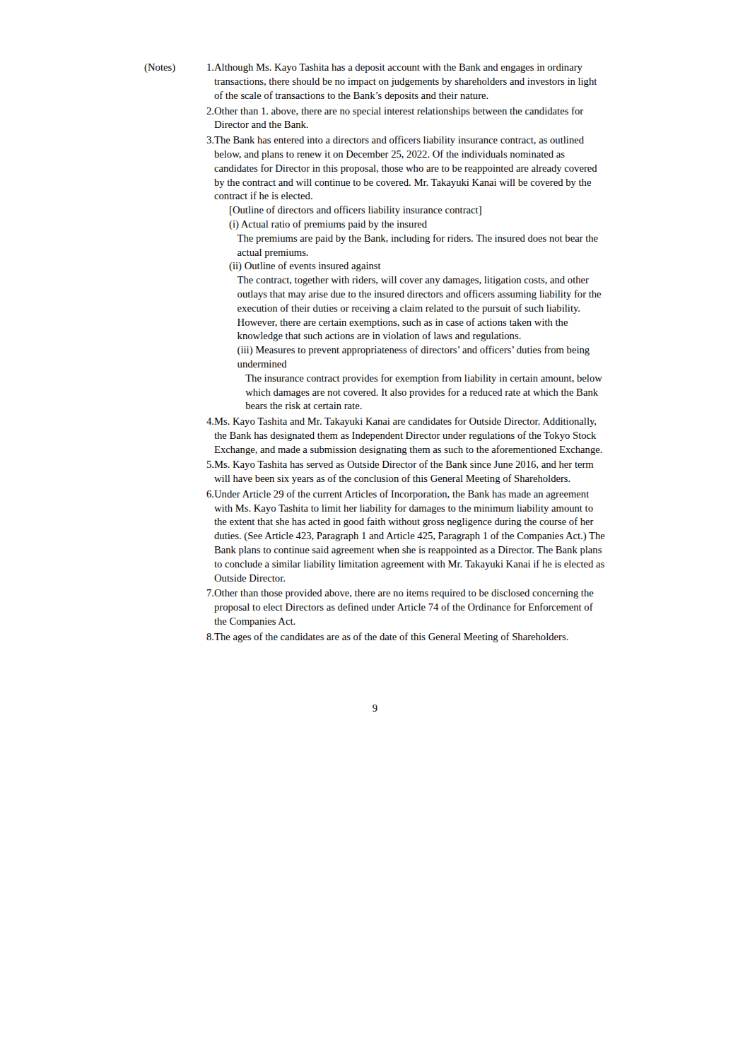| (Notes) | 1. | Although Ms. Kayo Tashita has a deposit account with the Bank and engages in ordinary transactions, there should be no impact on judgements by shareholders and investors in light of the scale of transactions to the Bank’s deposits and their nature. |
| | 2. | Other than 1. above, there are no special interest relationships between the candidates for Director and the Bank. |
| | 3. | The Bank has entered into a directors and officers liability insurance contract, as outlined below, and plans to renew it on December 25, 2022. Of the individuals nominated as candidates for Director in this proposal, those who are to be reappointed are already covered by the contract and will continue to be covered. Mr. Takayuki Kanai will be covered by the contract if he is elected. [Outline of directors and officers liability insurance contract] (i) Actual ratio of premiums paid by the insured The premiums are paid by the Bank, including for riders. The insured does not bear the actual premiums. (ii) Outline of events insured against The contract, together with riders, will cover any damages, litigation costs, and other outlays that may arise due to the insured directors and officers assuming liability for the execution of their duties or receiving a claim related to the pursuit of such liability. However, there are certain exemptions, such as in case of actions taken with the knowledge that such actions are in violation of laws and regulations. (iii) Measures to prevent appropriateness of directors’ and officers’ duties from being undermined The insurance contract provides for exemption from liability in certain amount, below which damages are not covered. It also provides for a reduced rate at which the Bank bears the risk at certain rate. |
| | 4. | Ms. Kayo Tashita and Mr. Takayuki Kanai are candidates for Outside Director. Additionally, the Bank has designated them as Independent Director under regulations of the Tokyo Stock Exchange, and made a submission designating them as such to the aforementioned Exchange. |
| | 5. | Ms. Kayo Tashita has served as Outside Director of the Bank since June 2016, and her term will have been six years as of the conclusion of this General Meeting of Shareholders. |
| | 6. | Under Article 29 of the current Articles of Incorporation, the Bank has made an agreement with Ms. Kayo Tashita to limit her liability for damages to the minimum liability amount to the extent that she has acted in good faith without gross negligence during the course of her duties. (See Article 423, Paragraph 1 and Article 425, Paragraph 1 of the Companies Act.) The Bank plans to continue said agreement when she is reappointed as a Director. The Bank plans to conclude a similar liability limitation agreement with Mr. Takayuki Kanai if he is elected as Outside Director. |
| | 7. | Other than those provided above, there are no items required to be disclosed concerning the proposal to elect Directors as defined under Article 74 of the Ordinance for Enforcement of the Companies Act. |
| | 8. | The ages of the candidates are as of the date of this General Meeting of Shareholders. |
9